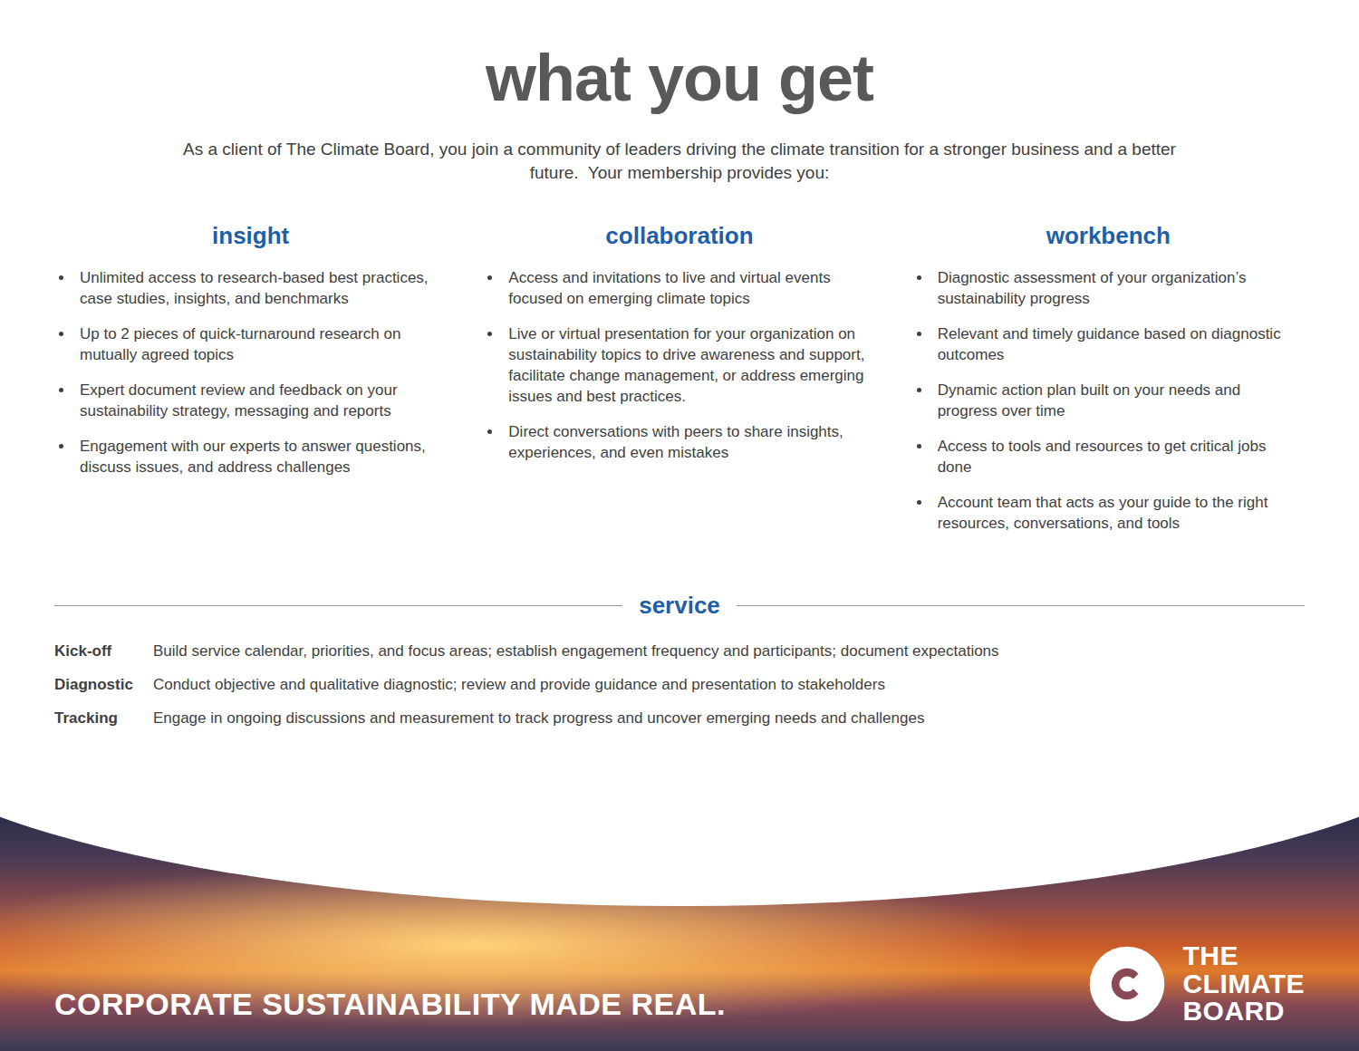what you get
As a client of The Climate Board, you join a community of leaders driving the climate transition for a stronger business and a better future. Your membership provides you:
insight
Unlimited access to research-based best practices, case studies, insights, and benchmarks
Up to 2 pieces of quick-turnaround research on mutually agreed topics
Expert document review and feedback on your sustainability strategy, messaging and reports
Engagement with our experts to answer questions, discuss issues, and address challenges
collaboration
Access and invitations to live and virtual events focused on emerging climate topics
Live or virtual presentation for your organization on sustainability topics to drive awareness and support, facilitate change management, or address emerging issues and best practices.
Direct conversations with peers to share insights, experiences, and even mistakes
workbench
Diagnostic assessment of your organization’s sustainability progress
Relevant and timely guidance based on diagnostic outcomes
Dynamic action plan built on your needs and progress over time
Access to tools and resources to get critical jobs done
Account team that acts as your guide to the right resources, conversations, and tools
service
| Kick-off | Build service calendar, priorities, and focus areas; establish engagement frequency and participants; document expectations |
| Diagnostic | Conduct objective and qualitative diagnostic; review and provide guidance and presentation to stakeholders |
| Tracking | Engage in ongoing discussions and measurement to track progress and uncover emerging needs and challenges |
Corporate sustainability made real.
The
Climate
Board